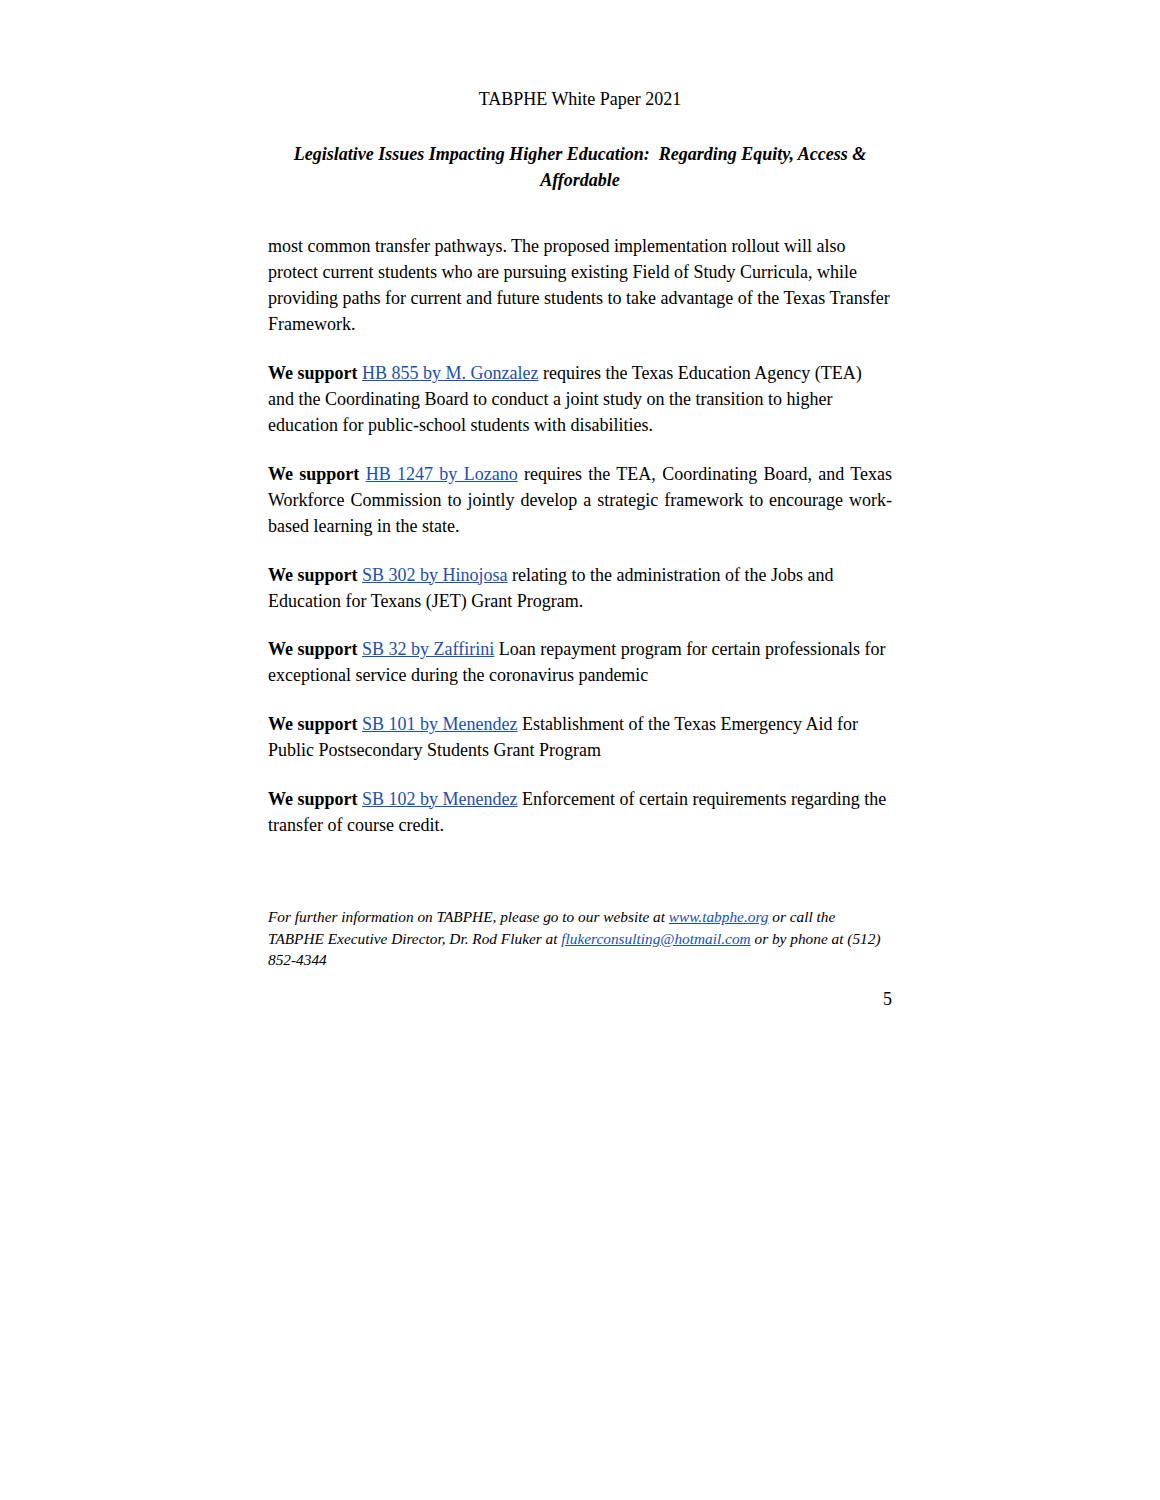TABPHE White Paper 2021
Legislative Issues Impacting Higher Education: Regarding Equity, Access & Affordable
most common transfer pathways. The proposed implementation rollout will also protect current students who are pursuing existing Field of Study Curricula, while providing paths for current and future students to take advantage of the Texas Transfer Framework.
We support HB 855 by M. Gonzalez requires the Texas Education Agency (TEA) and the Coordinating Board to conduct a joint study on the transition to higher education for public-school students with disabilities.
We support HB 1247 by Lozano requires the TEA, Coordinating Board, and Texas Workforce Commission to jointly develop a strategic framework to encourage work-based learning in the state.
We support SB 302 by Hinojosa relating to the administration of the Jobs and Education for Texans (JET) Grant Program.
We support SB 32 by Zaffirini Loan repayment program for certain professionals for exceptional service during the coronavirus pandemic
We support SB 101 by Menendez Establishment of the Texas Emergency Aid for Public Postsecondary Students Grant Program
We support SB 102 by Menendez Enforcement of certain requirements regarding the transfer of course credit.
For further information on TABPHE, please go to our website at www.tabphe.org or call the TABPHE Executive Director, Dr. Rod Fluker at flukerconsulting@hotmail.com or by phone at (512) 852-4344
5